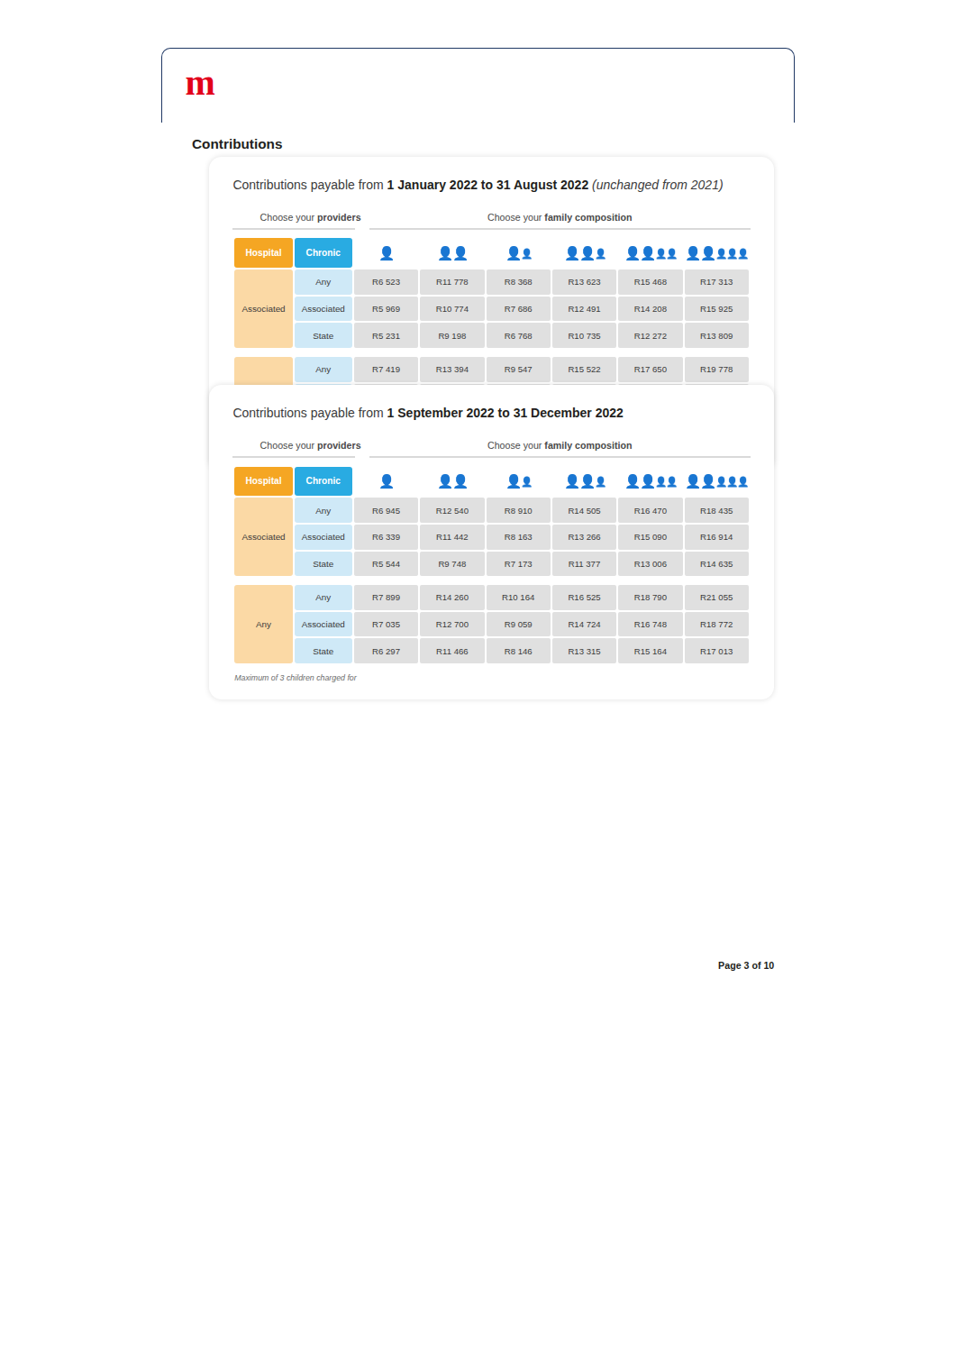m
Contributions
Contributions payable from 1 January 2022 to 31 August 2022 (unchanged from 2021)
Choose your providers
Choose your family composition
| Hospital | Chronic | 👤 | 👤 👤 | 👤 👤 | 👤 👤 👤 | 👤 👤 👤 👤 | 👤 👤 👤 👤 👤 |
| --- | --- | --- | --- | --- | --- | --- | --- |
| Associated | Any | R6 523 | R11 778 | R8 368 | R13 623 | R15 468 | R17 313 |
| Associated | R5 969 | R10 774 | R7 686 | R12 491 | R14 208 | R15 925 |
| State | R5 231 | R9 198 | R6 768 | R10 735 | R12 272 | R13 809 |
| Any | Any | R7 419 | R13 394 | R9 547 | R15 522 | R17 650 | R19 778 |
| Associated | R6 624 | R11 959 | R8 529 | R13 864 | R15 769 | R17 674 |
| State | R5 941 | R10 818 | R7 686 | R12 563 | R14 308 | R16 053 |
Maximum of 3 children charged for
Contributions payable from 1 September 2022 to 31 December 2022
Choose your providers
Choose your family composition
| Hospital | Chronic | 👤 | 👤 👤 | 👤 👤 | 👤 👤 👤 | 👤 👤 👤 👤 | 👤 👤 👤 👤 👤 |
| --- | --- | --- | --- | --- | --- | --- | --- |
| Associated | Any | R6 945 | R12 540 | R8 910 | R14 505 | R16 470 | R18 435 |
| Associated | R6 339 | R11 442 | R8 163 | R13 266 | R15 090 | R16 914 |
| State | R5 544 | R9 748 | R7 173 | R11 377 | R13 006 | R14 635 |
| Any | Any | R7 899 | R14 260 | R10 164 | R16 525 | R18 790 | R21 055 |
| Associated | R7 035 | R12 700 | R9 059 | R14 724 | R16 748 | R18 772 |
| State | R6 297 | R11 466 | R8 146 | R13 315 | R15 164 | R17 013 |
Maximum of 3 children charged for
Page 3 of 10